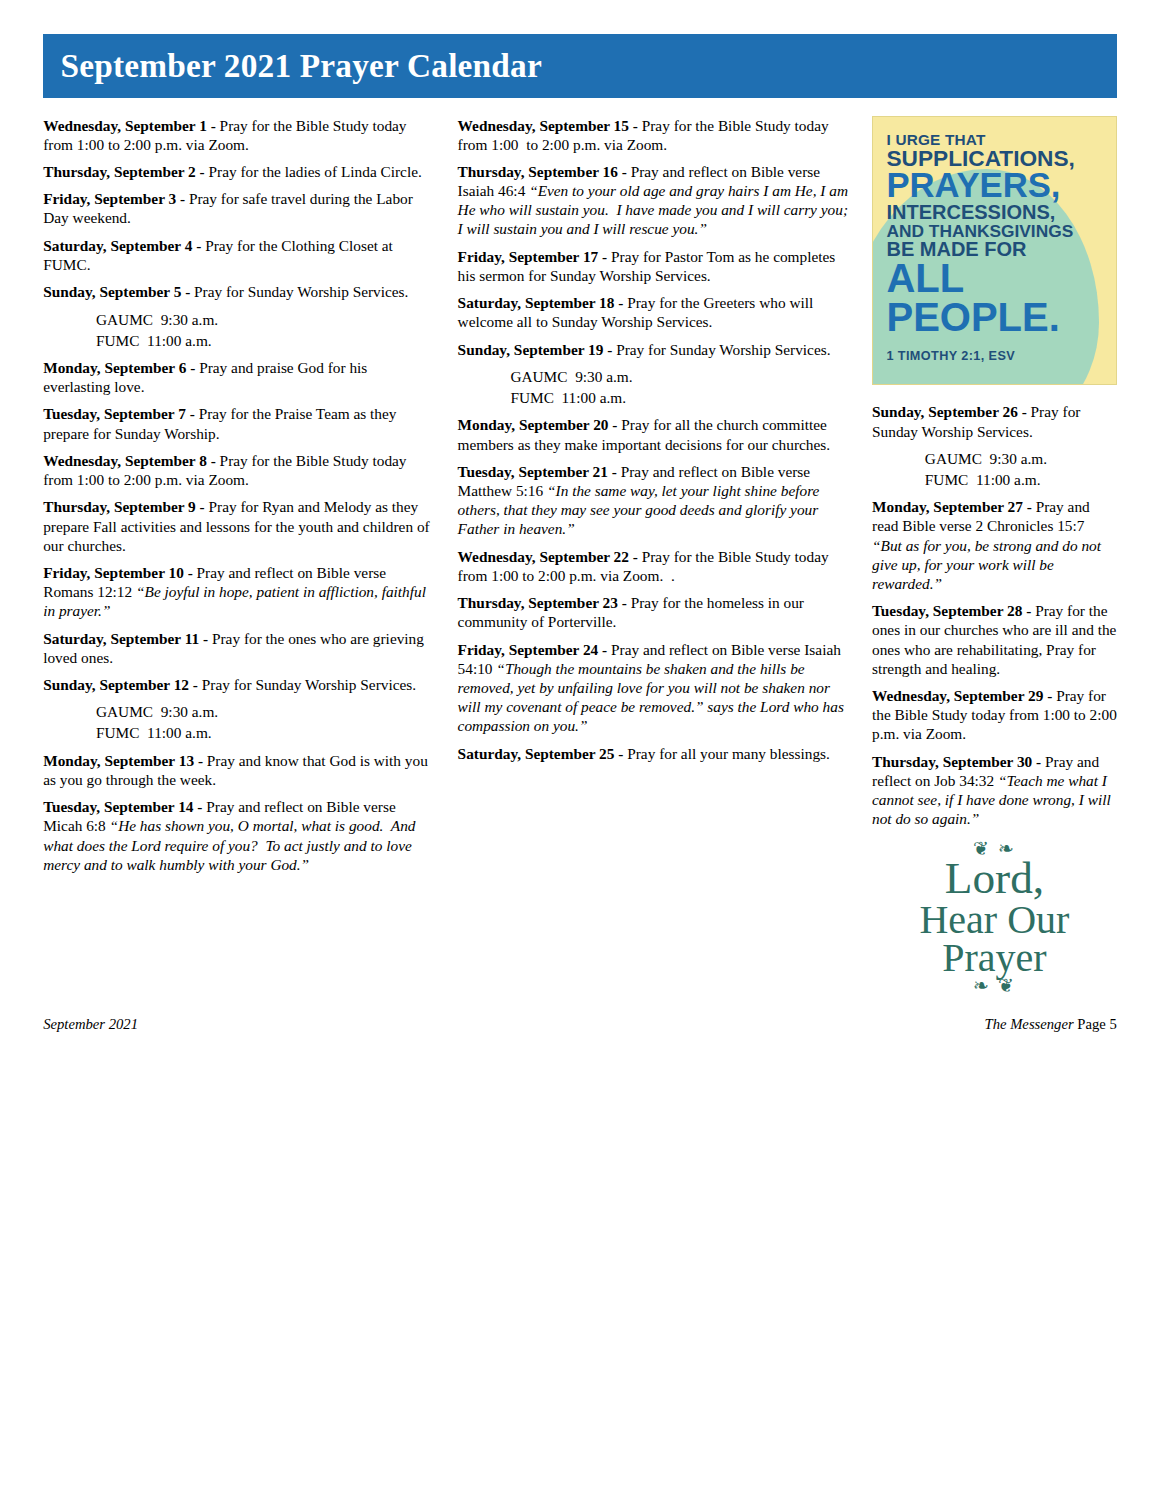September 2021 Prayer Calendar
Wednesday, September 1 - Pray for the Bible Study today from 1:00 to 2:00 p.m. via Zoom.
Thursday, September 2 - Pray for the ladies of Linda Circle.
Friday, September 3 - Pray for safe travel during the Labor Day weekend.
Saturday, September 4 - Pray for the Clothing Closet at FUMC.
Sunday, September 5 - Pray for Sunday Worship Services.
GAUMC 9:30 a.m.
FUMC 11:00 a.m.
Monday, September 6 - Pray and praise God for his everlasting love.
Tuesday, September 7 - Pray for the Praise Team as they prepare for Sunday Worship.
Wednesday, September 8 - Pray for the Bible Study today from 1:00 to 2:00 p.m. via Zoom.
Thursday, September 9 - Pray for Ryan and Melody as they prepare Fall activities and lessons for the youth and children of our churches.
Friday, September 10 - Pray and reflect on Bible verse Romans 12:12 “Be joyful in hope, patient in affliction, faithful in prayer.”
Saturday, September 11 - Pray for the ones who are grieving loved ones.
Sunday, September 12 - Pray for Sunday Worship Services.
GAUMC 9:30 a.m.
FUMC 11:00 a.m.
Monday, September 13 - Pray and know that God is with you as you go through the week.
Tuesday, September 14 - Pray and reflect on Bible verse Micah 6:8 “He has shown you, O mortal, what is good. And what does the Lord require of you? To act justly and to love mercy and to walk humbly with your God.”
Wednesday, September 15 - Pray for the Bible Study today from 1:00 to 2:00 p.m. via Zoom.
Thursday, September 16 - Pray and reflect on Bible verse Isaiah 46:4 “Even to your old age and gray hairs I am He, I am He who will sustain you. I have made you and I will carry you; I will sustain you and I will rescue you.”
Friday, September 17 - Pray for Pastor Tom as he completes his sermon for Sunday Worship Services.
Saturday, September 18 - Pray for the Greeters who will welcome all to Sunday Worship Services.
Sunday, September 19 - Pray for Sunday Worship Services.
GAUMC 9:30 a.m.
FUMC 11:00 a.m.
Monday, September 20 - Pray for all the church committee members as they make important decisions for our churches.
Tuesday, September 21 - Pray and reflect on Bible verse Matthew 5:16 “In the same way, let your light shine before others, that they may see your good deeds and glorify your Father in heaven.”
Wednesday, September 22 - Pray for the Bible Study today from 1:00 to 2:00 p.m. via Zoom. .
Thursday, September 23 - Pray for the homeless in our community of Porterville.
Friday, September 24 - Pray and reflect on Bible verse Isaiah 54:10 “Though the mountains be shaken and the hills be removed, yet by unfailing love for you will not be shaken nor will my covenant of peace be removed.” says the Lord who has compassion on you.”
Saturday, September 25 - Pray for all your many blessings.
I urge that
Supplications,
Prayers,
Intercessions,
and Thanksgivings
be made for
All People.
1 TIMOTHY 2:1, ESV
Sunday, September 26 - Pray for Sunday Worship Services.
GAUMC 9:30 a.m.
FUMC 11:00 a.m.
Monday, September 27 - Pray and read Bible verse 2 Chronicles 15:7 “But as for you, be strong and do not give up, for your work will be rewarded.”
Tuesday, September 28 - Pray for the ones in our churches who are ill and the ones who are rehabilitating, Pray for strength and healing.
Wednesday, September 29 - Pray for the Bible Study today from 1:00 to 2:00 p.m. via Zoom.
Thursday, September 30 - Pray and reflect on Job 34:32 “Teach me what I cannot see, if I have done wrong, I will not do so again.”
❦ ❧
Lord,
Hear Our
Prayer
❧ ❦
September 2021
The Messenger Page 5